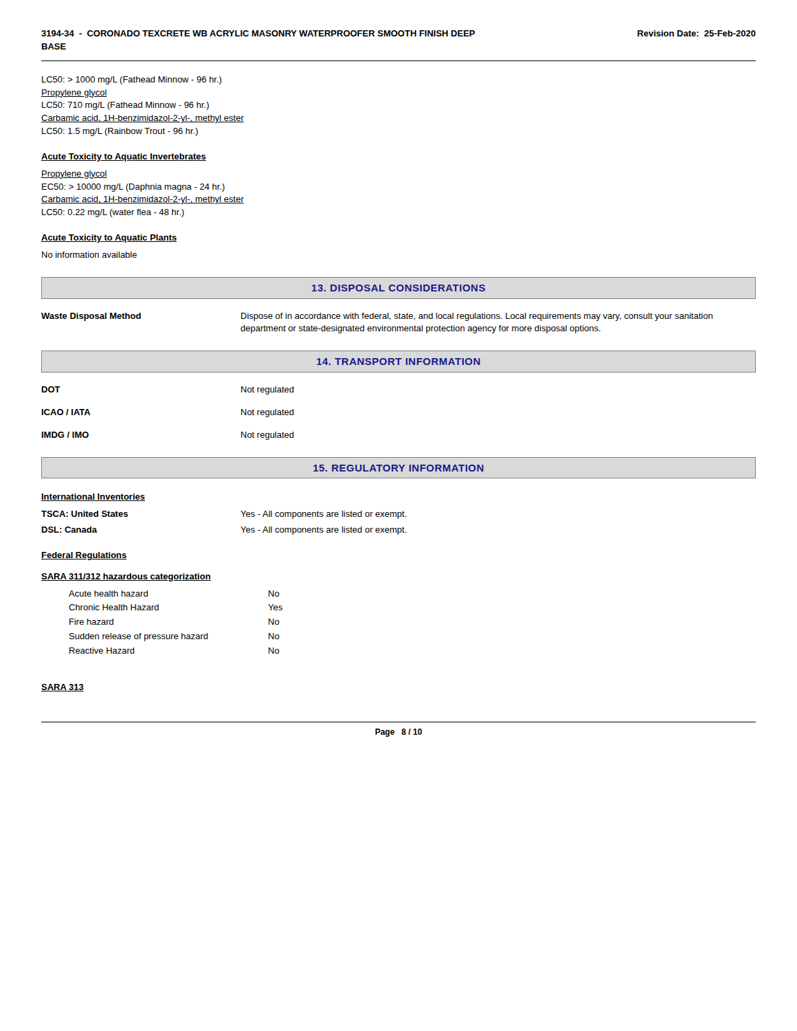3194-34 - CORONADO TEXCRETE WB ACRYLIC MASONRY WATERPROOFER SMOOTH FINISH DEEP BASE
Revision Date: 25-Feb-2020
LC50: > 1000 mg/L (Fathead Minnow - 96 hr.)
Propylene glycol
LC50: 710 mg/L (Fathead Minnow - 96 hr.)
Carbamic acid, 1H-benzimidazol-2-yl-, methyl ester
LC50: 1.5 mg/L (Rainbow Trout - 96 hr.)
Acute Toxicity to Aquatic Invertebrates
Propylene glycol
EC50: > 10000 mg/L (Daphnia magna - 24 hr.)
Carbamic acid, 1H-benzimidazol-2-yl-, methyl ester
LC50: 0.22 mg/L (water flea - 48 hr.)
Acute Toxicity to Aquatic Plants
No information available
13. DISPOSAL CONSIDERATIONS
Waste Disposal Method
Dispose of in accordance with federal, state, and local regulations. Local requirements may vary, consult your sanitation department or state-designated environmental protection agency for more disposal options.
14. TRANSPORT INFORMATION
DOT
Not regulated
ICAO / IATA
Not regulated
IMDG / IMO
Not regulated
15. REGULATORY INFORMATION
International Inventories
TSCA: United States
Yes - All components are listed or exempt.
DSL: Canada
Yes - All components are listed or exempt.
Federal Regulations
SARA 311/312 hazardous categorization
Acute health hazard
No
Chronic Health Hazard
Yes
Fire hazard
No
Sudden release of pressure hazard
No
Reactive Hazard
No
SARA 313
Page 8 / 10